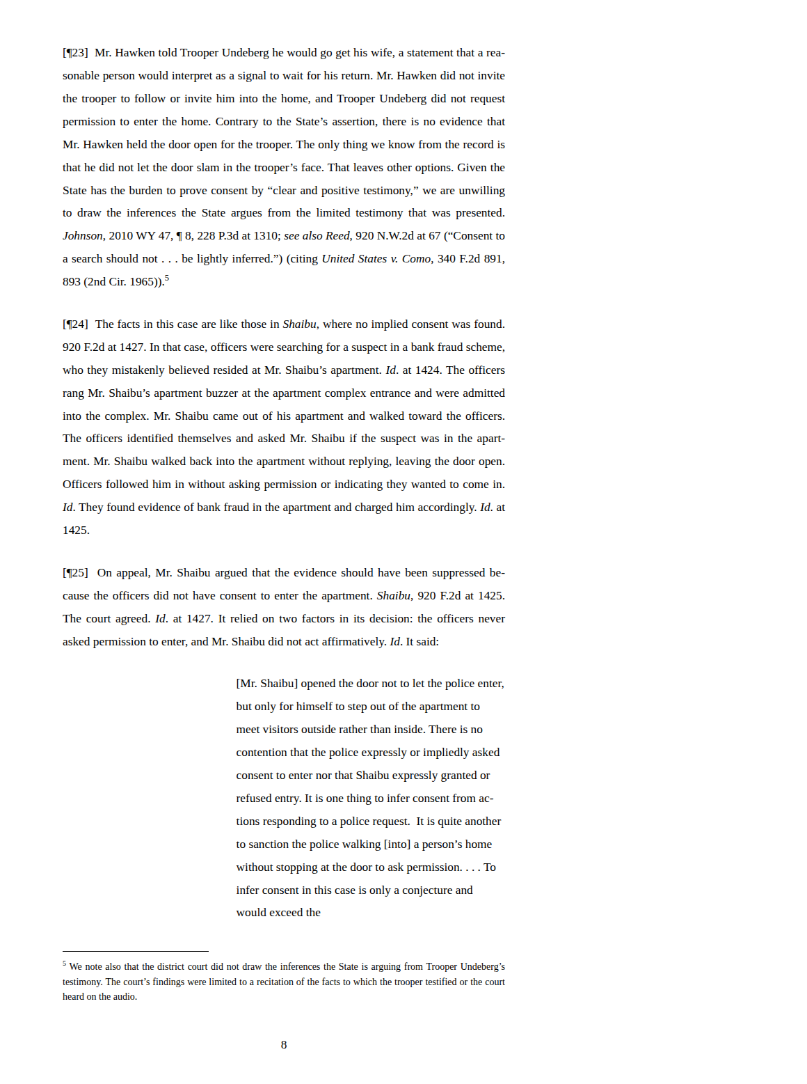[¶23] Mr. Hawken told Trooper Undeberg he would go get his wife, a statement that a reasonable person would interpret as a signal to wait for his return. Mr. Hawken did not invite the trooper to follow or invite him into the home, and Trooper Undeberg did not request permission to enter the home. Contrary to the State’s assertion, there is no evidence that Mr. Hawken held the door open for the trooper. The only thing we know from the record is that he did not let the door slam in the trooper’s face. That leaves other options. Given the State has the burden to prove consent by “clear and positive testimony,” we are unwilling to draw the inferences the State argues from the limited testimony that was presented. Johnson, 2010 WY 47, ¶ 8, 228 P.3d at 1310; see also Reed, 920 N.W.2d at 67 (“Consent to a search should not . . . be lightly inferred.”) (citing United States v. Como, 340 F.2d 891, 893 (2nd Cir. 1965)).5
[¶24] The facts in this case are like those in Shaibu, where no implied consent was found. 920 F.2d at 1427. In that case, officers were searching for a suspect in a bank fraud scheme, who they mistakenly believed resided at Mr. Shaibu’s apartment. Id. at 1424. The officers rang Mr. Shaibu’s apartment buzzer at the apartment complex entrance and were admitted into the complex. Mr. Shaibu came out of his apartment and walked toward the officers. The officers identified themselves and asked Mr. Shaibu if the suspect was in the apartment. Mr. Shaibu walked back into the apartment without replying, leaving the door open. Officers followed him in without asking permission or indicating they wanted to come in. Id. They found evidence of bank fraud in the apartment and charged him accordingly. Id. at 1425.
[¶25] On appeal, Mr. Shaibu argued that the evidence should have been suppressed because the officers did not have consent to enter the apartment. Shaibu, 920 F.2d at 1425. The court agreed. Id. at 1427. It relied on two factors in its decision: the officers never asked permission to enter, and Mr. Shaibu did not act affirmatively. Id. It said:
[Mr. Shaibu] opened the door not to let the police enter, but only for himself to step out of the apartment to meet visitors outside rather than inside. There is no contention that the police expressly or impliedly asked consent to enter nor that Shaibu expressly granted or refused entry. It is one thing to infer consent from actions responding to a police request. It is quite another to sanction the police walking [into] a person’s home without stopping at the door to ask permission. . . . To infer consent in this case is only a conjecture and would exceed the
5 We note also that the district court did not draw the inferences the State is arguing from Trooper Undeberg’s testimony. The court’s findings were limited to a recitation of the facts to which the trooper testified or the court heard on the audio.
8